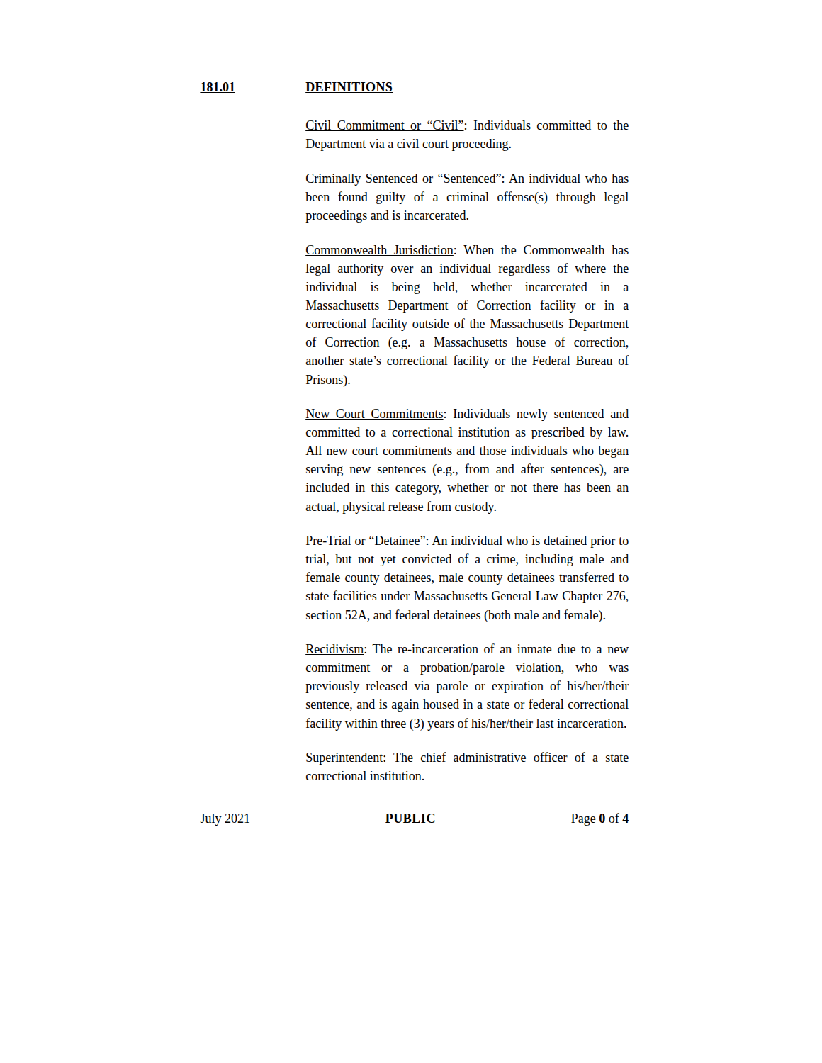181.01 DEFINITIONS
Civil Commitment or “Civil”: Individuals committed to the Department via a civil court proceeding.
Criminally Sentenced or “Sentenced”: An individual who has been found guilty of a criminal offense(s) through legal proceedings and is incarcerated.
Commonwealth Jurisdiction: When the Commonwealth has legal authority over an individual regardless of where the individual is being held, whether incarcerated in a Massachusetts Department of Correction facility or in a correctional facility outside of the Massachusetts Department of Correction (e.g. a Massachusetts house of correction, another state’s correctional facility or the Federal Bureau of Prisons).
New Court Commitments: Individuals newly sentenced and committed to a correctional institution as prescribed by law. All new court commitments and those individuals who began serving new sentences (e.g., from and after sentences), are included in this category, whether or not there has been an actual, physical release from custody.
Pre-Trial or “Detainee”: An individual who is detained prior to trial, but not yet convicted of a crime, including male and female county detainees, male county detainees transferred to state facilities under Massachusetts General Law Chapter 276, section 52A, and federal detainees (both male and female).
Recidivism: The re-incarceration of an inmate due to a new commitment or a probation/parole violation, who was previously released via parole or expiration of his/her/their sentence, and is again housed in a state or federal correctional facility within three (3) years of his/her/their last incarceration.
Superintendent: The chief administrative officer of a state correctional institution.
July 2021
PUBLIC
Page 0 of 4